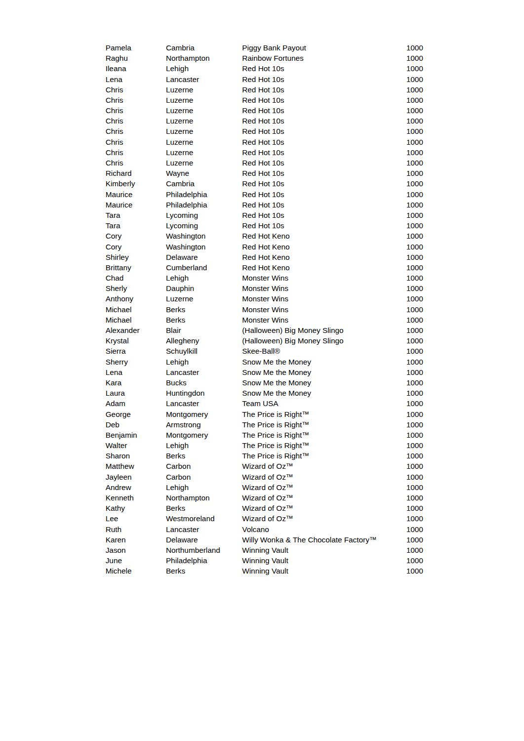| Pamela | Cambria | Piggy Bank Payout | 1000 |
| Raghu | Northampton | Rainbow Fortunes | 1000 |
| Ileana | Lehigh | Red Hot 10s | 1000 |
| Lena | Lancaster | Red Hot 10s | 1000 |
| Chris | Luzerne | Red Hot 10s | 1000 |
| Chris | Luzerne | Red Hot 10s | 1000 |
| Chris | Luzerne | Red Hot 10s | 1000 |
| Chris | Luzerne | Red Hot 10s | 1000 |
| Chris | Luzerne | Red Hot 10s | 1000 |
| Chris | Luzerne | Red Hot 10s | 1000 |
| Chris | Luzerne | Red Hot 10s | 1000 |
| Chris | Luzerne | Red Hot 10s | 1000 |
| Richard | Wayne | Red Hot 10s | 1000 |
| Kimberly | Cambria | Red Hot 10s | 1000 |
| Maurice | Philadelphia | Red Hot 10s | 1000 |
| Maurice | Philadelphia | Red Hot 10s | 1000 |
| Tara | Lycoming | Red Hot 10s | 1000 |
| Tara | Lycoming | Red Hot 10s | 1000 |
| Cory | Washington | Red Hot Keno | 1000 |
| Cory | Washington | Red Hot Keno | 1000 |
| Shirley | Delaware | Red Hot Keno | 1000 |
| Brittany | Cumberland | Red Hot Keno | 1000 |
| Chad | Lehigh | Monster Wins | 1000 |
| Sherly | Dauphin | Monster Wins | 1000 |
| Anthony | Luzerne | Monster Wins | 1000 |
| Michael | Berks | Monster Wins | 1000 |
| Michael | Berks | Monster Wins | 1000 |
| Alexander | Blair | (Halloween) Big Money Slingo | 1000 |
| Krystal | Allegheny | (Halloween) Big Money Slingo | 1000 |
| Sierra | Schuylkill | Skee-Ball® | 1000 |
| Sherry | Lehigh | Snow Me the Money | 1000 |
| Lena | Lancaster | Snow Me the Money | 1000 |
| Kara | Bucks | Snow Me the Money | 1000 |
| Laura | Huntingdon | Snow Me the Money | 1000 |
| Adam | Lancaster | Team USA | 1000 |
| George | Montgomery | The Price is Right™ | 1000 |
| Deb | Armstrong | The Price is Right™ | 1000 |
| Benjamin | Montgomery | The Price is Right™ | 1000 |
| Walter | Lehigh | The Price is Right™ | 1000 |
| Sharon | Berks | The Price is Right™ | 1000 |
| Matthew | Carbon | Wizard of Oz™ | 1000 |
| Jayleen | Carbon | Wizard of Oz™ | 1000 |
| Andrew | Lehigh | Wizard of Oz™ | 1000 |
| Kenneth | Northampton | Wizard of Oz™ | 1000 |
| Kathy | Berks | Wizard of Oz™ | 1000 |
| Lee | Westmoreland | Wizard of Oz™ | 1000 |
| Ruth | Lancaster | Volcano | 1000 |
| Karen | Delaware | Willy Wonka & The Chocolate Factory™ | 1000 |
| Jason | Northumberland | Winning Vault | 1000 |
| June | Philadelphia | Winning Vault | 1000 |
| Michele | Berks | Winning Vault | 1000 |